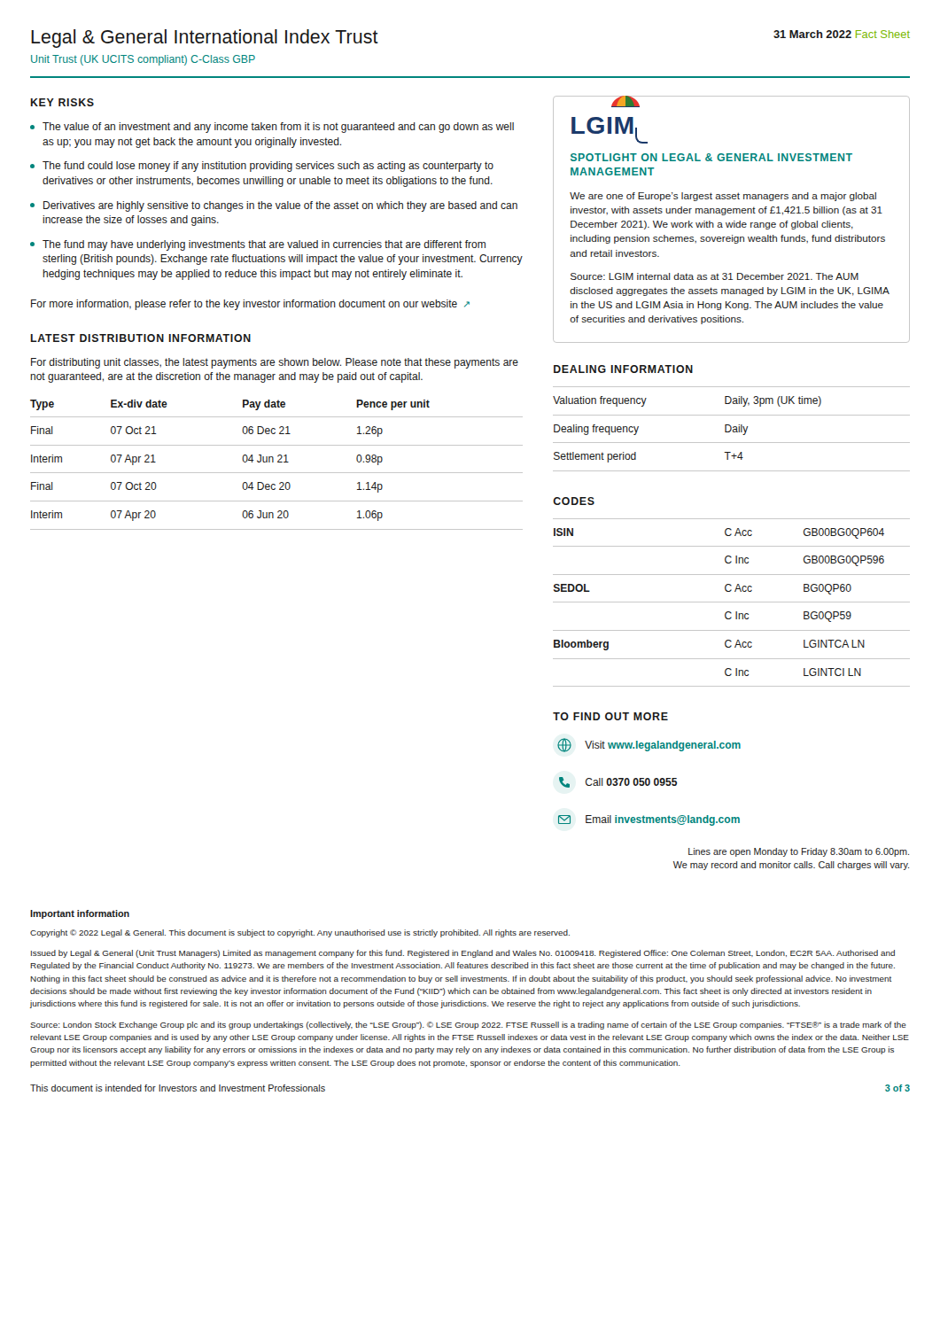Legal & General International Index Trust
Unit Trust (UK UCITS compliant) C-Class GBP
31 March 2022 Fact Sheet
Key risks
The value of an investment and any income taken from it is not guaranteed and can go down as well as up; you may not get back the amount you originally invested.
The fund could lose money if any institution providing services such as acting as counterparty to derivatives or other instruments, becomes unwilling or unable to meet its obligations to the fund.
Derivatives are highly sensitive to changes in the value of the asset on which they are based and can increase the size of losses and gains.
The fund may have underlying investments that are valued in currencies that are different from sterling (British pounds). Exchange rate fluctuations will impact the value of your investment. Currency hedging techniques may be applied to reduce this impact but may not entirely eliminate it.
For more information, please refer to the key investor information document on our website
Latest distribution information
For distributing unit classes, the latest payments are shown below. Please note that these payments are not guaranteed, are at the discretion of the manager and may be paid out of capital.
| Type | Ex-div date | Pay date | Pence per unit |
| --- | --- | --- | --- |
| Final | 07 Oct 21 | 06 Dec 21 | 1.26p |
| Interim | 07 Apr 21 | 04 Jun 21 | 0.98p |
| Final | 07 Oct 20 | 04 Dec 20 | 1.14p |
| Interim | 07 Apr 20 | 06 Jun 20 | 1.06p |
LGIM
Spotlight on Legal & General Investment Management
We are one of Europe’s largest asset managers and a major global investor, with assets under management of £1,421.5 billion (as at 31 December 2021). We work with a wide range of global clients, including pension schemes, sovereign wealth funds, fund distributors and retail investors.
Source: LGIM internal data as at 31 December 2021. The AUM disclosed aggregates the assets managed by LGIM in the UK, LGIMA in the US and LGIM Asia in Hong Kong. The AUM includes the value of securities and derivatives positions.
Dealing information
| Valuation frequency | Daily, 3pm (UK time) |
| Dealing frequency | Daily |
| Settlement period | T+4 |
Codes
| ISIN | C Acc | GB00BG0QP604 |
| | C Inc | GB00BG0QP596 |
| SEDOL | C Acc | BG0QP60 |
| | C Inc | BG0QP59 |
| Bloomberg | C Acc | LGINTCA LN |
| | C Inc | LGINTCI LN |
To find out more
Visit www.legalandgeneral.com
Call 0370 050 0955
Email investments@landg.com
Lines are open Monday to Friday 8.30am to 6.00pm.
We may record and monitor calls. Call charges will vary.
Important information
Copyright © 2022 Legal & General. This document is subject to copyright. Any unauthorised use is strictly prohibited. All rights are reserved.
Issued by Legal & General (Unit Trust Managers) Limited as management company for this fund. Registered in England and Wales No. 01009418. Registered Office: One Coleman Street, London, EC2R 5AA. Authorised and Regulated by the Financial Conduct Authority No. 119273. We are members of the Investment Association. All features described in this fact sheet are those current at the time of publication and may be changed in the future. Nothing in this fact sheet should be construed as advice and it is therefore not a recommendation to buy or sell investments. If in doubt about the suitability of this product, you should seek professional advice. No investment decisions should be made without first reviewing the key investor information document of the Fund (“KIID”) which can be obtained from www.legalandgeneral.com. This fact sheet is only directed at investors resident in jurisdictions where this fund is registered for sale. It is not an offer or invitation to persons outside of those jurisdictions. We reserve the right to reject any applications from outside of such jurisdictions.
Source: London Stock Exchange Group plc and its group undertakings (collectively, the “LSE Group”). © LSE Group 2022. FTSE Russell is a trading name of certain of the LSE Group companies. “FTSE®” is a trade mark of the relevant LSE Group companies and is used by any other LSE Group company under license. All rights in the FTSE Russell indexes or data vest in the relevant LSE Group company which owns the index or the data. Neither LSE Group nor its licensors accept any liability for any errors or omissions in the indexes or data and no party may rely on any indexes or data contained in this communication. No further distribution of data from the LSE Group is permitted without the relevant LSE Group company’s express written consent. The LSE Group does not promote, sponsor or endorse the content of this communication.
This document is intended for Investors and Investment Professionals 3 of 3